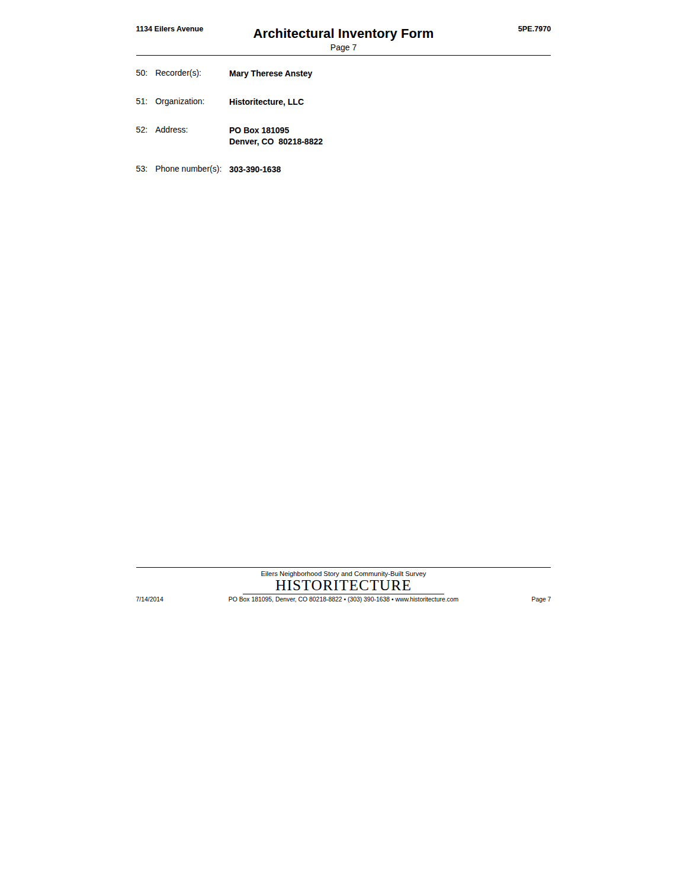1134 Eilers Avenue
5PE.7970
Architectural Inventory Form
Page 7
50:
Recorder(s):
Mary Therese Anstey
51:
Organization:
Historitecture, LLC
52:
Address:
PO Box 181095
Denver, CO 80218-8822
53:
Phone number(s):
303-390-1638
Eilers Neighborhood Story and Community-Built Survey
HISTORITECTURE
7/14/2014
PO Box 181095, Denver, CO 80218-8822 • (303) 390-1638 • www.historitecture.com
Page 7